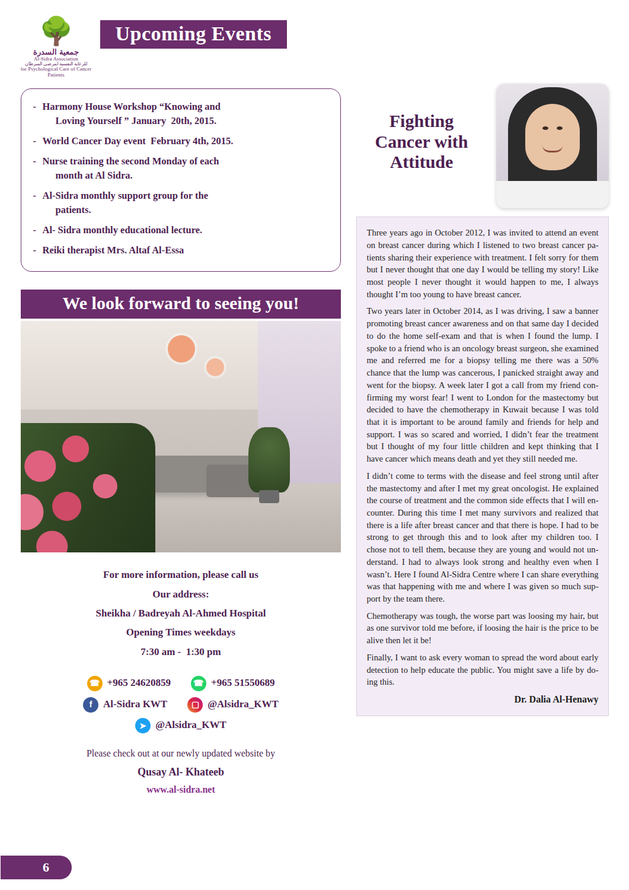🌳
جمعية السدرة
Al-Sidra Association
للرعاية النفسية لمرضى السرطان
for Psychological Care of Cancer Patients
Upcoming Events
Harmony House Workshop “Knowing andLoving Yourself ” January 20th, 2015.
World Cancer Day event February 4th, 2015.
Nurse training the second Monday of eachmonth at Al Sidra.
Al-Sidra monthly support group for thepatients.
Al- Sidra monthly educational lecture.
Reiki therapist Mrs. Altaf Al-Essa
We look forward to seeing you!
For more information, please call us
Our address:
Sheikha / Badreyah Al-Ahmed Hospital
Opening Times weekdays
7:30 am - 1:30 pm
☎+965 24620859 ☎+965 51550689
f Al-Sidra KWT ▢@Alsidra_KWT
➤@Alsidra_KWT
Please check out at our newly updated website by
Qusay Al- Khateeb
www.al-sidra.net
Fighting
Cancer with
Attitude
Three years ago in October 2012, I was invited to attend an event on breast cancer during which I listened to two breast cancer patients sharing their experience with treatment. I felt sorry for them but I never thought that one day I would be telling my story! Like most people I never thought it would happen to me, I always thought I’m too young to have breast cancer.
Two years later in October 2014, as I was driving, I saw a banner promoting breast cancer awareness and on that same day I decided to do the home self-exam and that is when I found the lump. I spoke to a friend who is an oncology breast surgeon, she examined me and referred me for a biopsy telling me there was a 50% chance that the lump was cancerous, I panicked straight away and went for the biopsy. A week later I got a call from my friend confirming my worst fear! I went to London for the mastectomy but decided to have the chemotherapy in Kuwait because I was told that it is important to be around family and friends for help and support. I was so scared and worried, I didn’t fear the treatment but I thought of my four little children and kept thinking that I have cancer which means death and yet they still needed me.
I didn’t come to terms with the disease and feel strong until after the mastectomy and after I met my great oncologist. He explained the course of treatment and the common side effects that I will encounter. During this time I met many survivors and realized that there is a life after breast cancer and that there is hope. I had to be strong to get through this and to look after my children too. I chose not to tell them, because they are young and would not understand. I had to always look strong and healthy even when I wasn’t. Here I found Al-Sidra Centre where I can share everything was that happening with me and where I was given so much support by the team there.
Chemotherapy was tough, the worse part was loosing my hair, but as one survivor told me before, if loosing the hair is the price to be alive then let it be!
Finally, I want to ask every woman to spread the word about early detection to help educate the public. You might save a life by doing this.
Dr. Dalia Al-Henawy
6